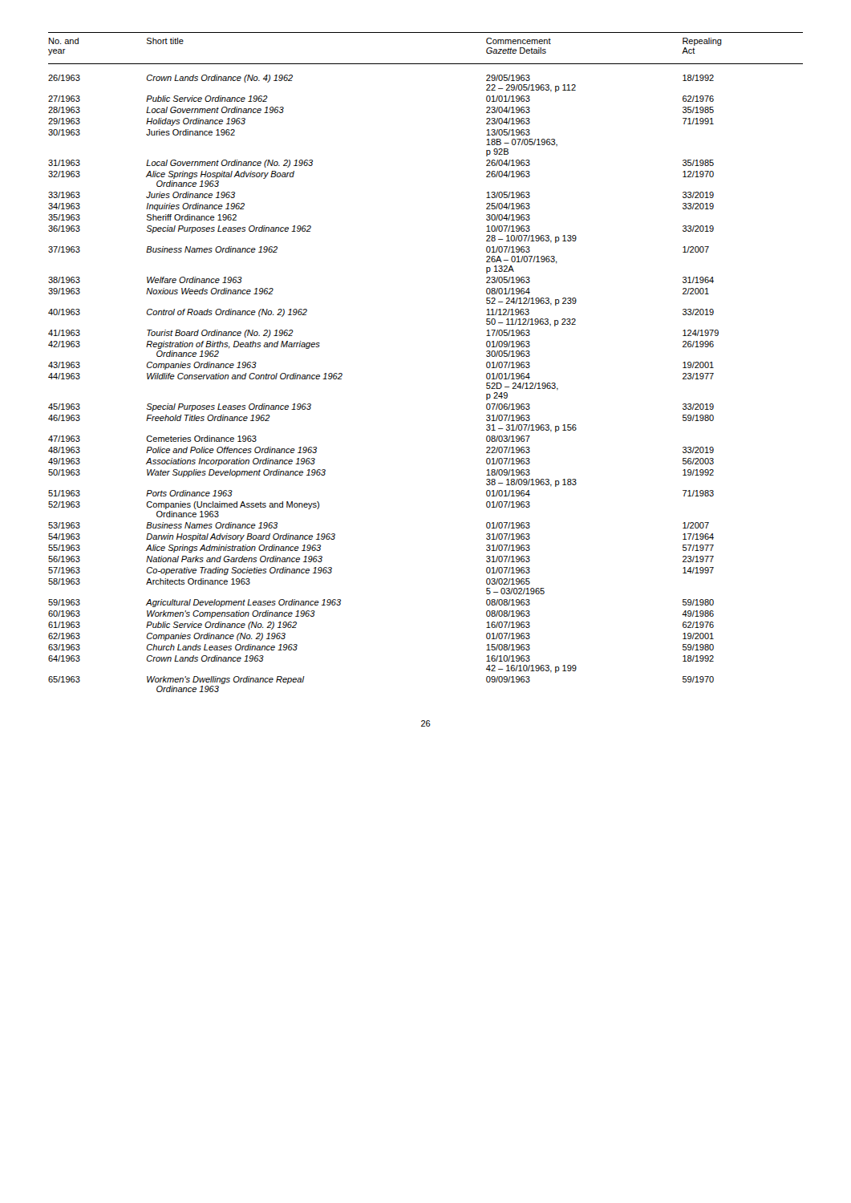| No. and year | Short title | Commencement Gazette Details | Repealing Act |
| --- | --- | --- | --- |
| 26/1963 | Crown Lands Ordinance (No. 4) 1962 | 29/05/1963 22 – 29/05/1963, p 112 | 18/1992 |
| 27/1963 | Public Service Ordinance 1962 | 01/01/1963 | 62/1976 |
| 28/1963 | Local Government Ordinance 1963 | 23/04/1963 | 35/1985 |
| 29/1963 | Holidays Ordinance 1963 | 23/04/1963 | 71/1991 |
| 30/1963 | Juries Ordinance 1962 | 13/05/1963 18B – 07/05/1963, p 92B | |
| 31/1963 | Local Government Ordinance (No. 2) 1963 | 26/04/1963 | 35/1985 |
| 32/1963 | Alice Springs Hospital Advisory Board Ordinance 1963 | 26/04/1963 | 12/1970 |
| 33/1963 | Juries Ordinance 1963 | 13/05/1963 | 33/2019 |
| 34/1963 | Inquiries Ordinance 1962 | 25/04/1963 | 33/2019 |
| 35/1963 | Sheriff Ordinance 1962 | 30/04/1963 | |
| 36/1963 | Special Purposes Leases Ordinance 1962 | 10/07/1963 28 – 10/07/1963, p 139 | 33/2019 |
| 37/1963 | Business Names Ordinance 1962 | 01/07/1963 26A – 01/07/1963, p 132A | 1/2007 |
| 38/1963 | Welfare Ordinance 1963 | 23/05/1963 | 31/1964 |
| 39/1963 | Noxious Weeds Ordinance 1962 | 08/01/1964 52 – 24/12/1963, p 239 | 2/2001 |
| 40/1963 | Control of Roads Ordinance (No. 2) 1962 | 11/12/1963 50 – 11/12/1963, p 232 | 33/2019 |
| 41/1963 | Tourist Board Ordinance (No. 2) 1962 | 17/05/1963 | 124/1979 |
| 42/1963 | Registration of Births, Deaths and Marriages Ordinance 1962 | 01/09/1963 30/05/1963 | 26/1996 |
| 43/1963 | Companies Ordinance 1963 | 01/07/1963 | 19/2001 |
| 44/1963 | Wildlife Conservation and Control Ordinance 1962 | 01/01/1964 52D – 24/12/1963, p 249 | 23/1977 |
| 45/1963 | Special Purposes Leases Ordinance 1963 | 07/06/1963 | 33/2019 |
| 46/1963 | Freehold Titles Ordinance 1962 | 31/07/1963 31 – 31/07/1963, p 156 | 59/1980 |
| 47/1963 | Cemeteries Ordinance 1963 | 08/03/1967 | |
| 48/1963 | Police and Police Offences Ordinance 1963 | 22/07/1963 | 33/2019 |
| 49/1963 | Associations Incorporation Ordinance 1963 | 01/07/1963 | 56/2003 |
| 50/1963 | Water Supplies Development Ordinance 1963 | 18/09/1963 38 – 18/09/1963, p 183 | 19/1992 |
| 51/1963 | Ports Ordinance 1963 | 01/01/1964 | 71/1983 |
| 52/1963 | Companies (Unclaimed Assets and Moneys) Ordinance 1963 | 01/07/1963 | |
| 53/1963 | Business Names Ordinance 1963 | 01/07/1963 | 1/2007 |
| 54/1963 | Darwin Hospital Advisory Board Ordinance 1963 | 31/07/1963 | 17/1964 |
| 55/1963 | Alice Springs Administration Ordinance 1963 | 31/07/1963 | 57/1977 |
| 56/1963 | National Parks and Gardens Ordinance 1963 | 31/07/1963 | 23/1977 |
| 57/1963 | Co-operative Trading Societies Ordinance 1963 | 01/07/1963 | 14/1997 |
| 58/1963 | Architects Ordinance 1963 | 03/02/1965 5 – 03/02/1965 | |
| 59/1963 | Agricultural Development Leases Ordinance 1963 | 08/08/1963 | 59/1980 |
| 60/1963 | Workmen's Compensation Ordinance 1963 | 08/08/1963 | 49/1986 |
| 61/1963 | Public Service Ordinance (No. 2) 1962 | 16/07/1963 | 62/1976 |
| 62/1963 | Companies Ordinance (No. 2) 1963 | 01/07/1963 | 19/2001 |
| 63/1963 | Church Lands Leases Ordinance 1963 | 15/08/1963 | 59/1980 |
| 64/1963 | Crown Lands Ordinance 1963 | 16/10/1963 42 – 16/10/1963, p 199 | 18/1992 |
| 65/1963 | Workmen's Dwellings Ordinance Repeal Ordinance 1963 | 09/09/1963 | 59/1970 |
26